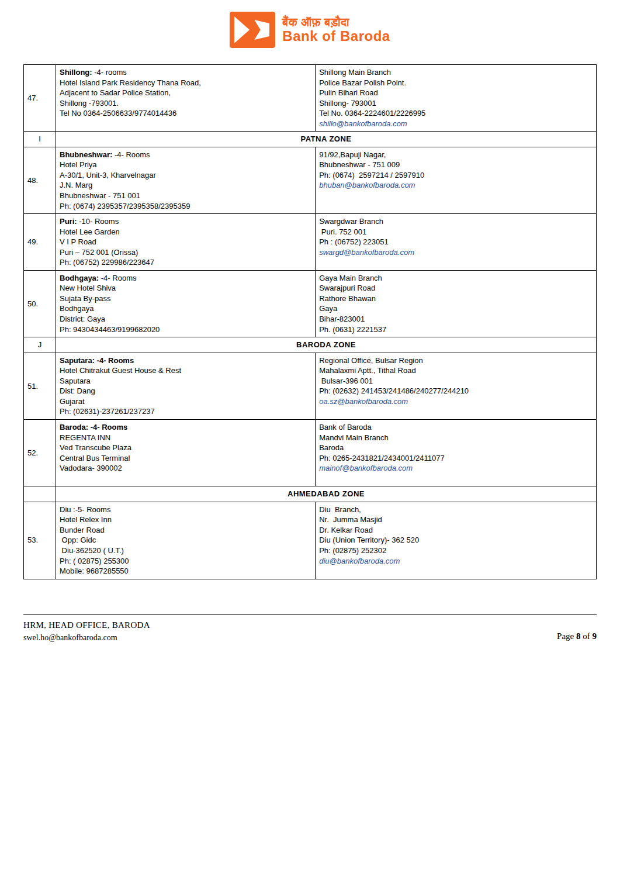बैंक ऑफ़ बड़ौदा
Bank of Baroda
| 47. | Shillong: -4- rooms Hotel Island Park Residency Thana Road, Adjacent to Sadar Police Station, Shillong -793001. Tel No 0364-2506633/9774014436 | Shillong Main Branch Police Bazar Polish Point. Pulin Bihari Road Shillong- 793001 Tel No. 0364-2224601/2226995 shillo@bankofbaroda.com |
| I | PATNA ZONE |
| 48. | Bhubneshwar: -4- Rooms Hotel Priya A-30/1, Unit-3, Kharvelnagar J.N. Marg Bhubneshwar - 751 001 Ph: (0674) 2395357/2395358/2395359 | 91/92,Bapuji Nagar, Bhubneshwar - 751 009 Ph: (0674) 2597214 / 2597910 bhuban@bankofbaroda.com |
| 49. | Puri: -10- Rooms Hotel Lee Garden V I P Road Puri – 752 001 (Orissa) Ph: (06752) 229986/223647 | Swargdwar Branch Puri. 752 001 Ph : (06752) 223051 swargd@bankofbaroda.com |
| 50. | Bodhgaya: -4- Rooms New Hotel Shiva Sujata By-pass Bodhgaya District: Gaya Ph: 9430434463/9199682020 | Gaya Main Branch Swarajpuri Road Rathore Bhawan Gaya Bihar-823001 Ph. (0631) 2221537 |
| J | BARODA ZONE |
| 51. | Saputara: -4- Rooms Hotel Chitrakut Guest House & Rest Saputara Dist: Dang Gujarat Ph: (02631)-237261/237237 | Regional Office, Bulsar Region Mahalaxmi Aptt., Tithal Road Bulsar-396 001 Ph: (02632) 241453/241486/240277/244210 oa.sz@bankofbaroda.com |
| 52. | Baroda: -4- Rooms REGENTA INN Ved Transcube Plaza Central Bus Terminal Vadodara- 390002 | Bank of Baroda Mandvi Main Branch Baroda Ph: 0265-2431821/2434001/2411077 mainof@bankofbaroda.com |
| | AHMEDABAD ZONE |
| 53. | Diu :-5- Rooms Hotel Relex Inn Bunder Road Opp: Gidc Diu-362520 ( U.T.) Ph: ( 02875) 255300 Mobile: 9687285550 | Diu Branch, Nr. Jumma Masjid Dr. Kelkar Road Diu (Union Territory)- 362 520 Ph: (02875) 252302 diu@bankofbaroda.com |
HRM, HEAD OFFICE, BARODA
swel.ho@bankofbaroda.com
Page 8 of 9